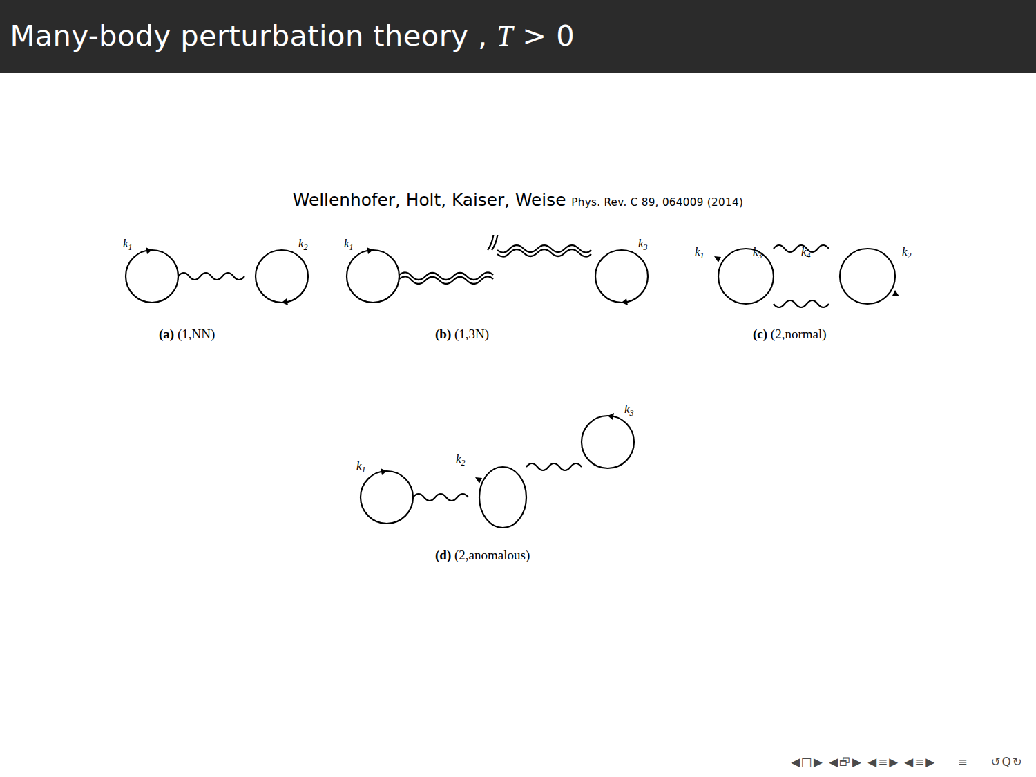Many-body perturbation theory , T > 0
Wellenhofer, Holt, Kaiser, Weise Phys. Rev. C 89, 064009 (2014)
k1 k2 (a) (1,NN) k1 k3 (b) (1,3N) k1 k3 k4 k2 (c) (2,normal) k1 k2 k3 (d) (2,anomalous)
◀□▶ ◀🗗▶ ◀≡▶ ◀≡▶ ≡ ↺Q↻